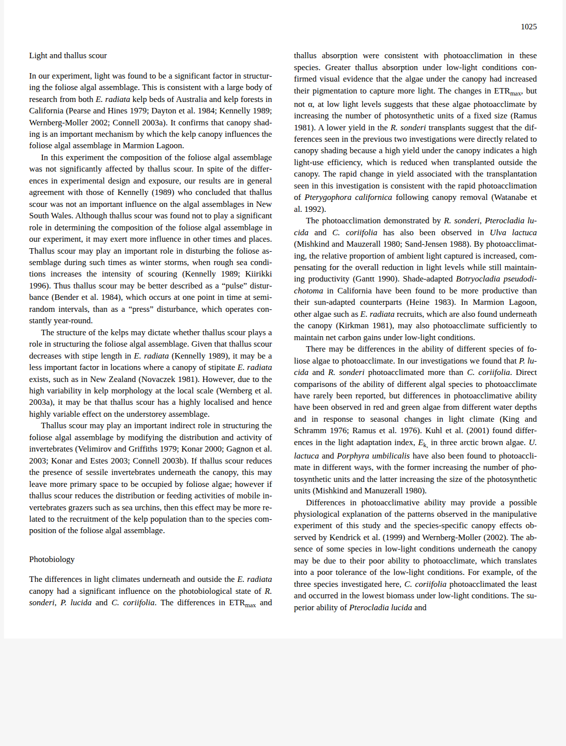1025
Light and thallus scour
In our experiment, light was found to be a significant factor in structuring the foliose algal assemblage. This is consistent with a large body of research from both E. radiata kelp beds of Australia and kelp forests in California (Pearse and Hines 1979; Dayton et al. 1984; Kennelly 1989; Wernberg-Moller 2002; Connell 2003a). It confirms that canopy shading is an important mechanism by which the kelp canopy influences the foliose algal assemblage in Marmion Lagoon.
In this experiment the composition of the foliose algal assemblage was not significantly affected by thallus scour. In spite of the differences in experimental design and exposure, our results are in general agreement with those of Kennelly (1989) who concluded that thallus scour was not an important influence on the algal assemblages in New South Wales. Although thallus scour was found not to play a significant role in determining the composition of the foliose algal assemblage in our experiment, it may exert more influence in other times and places. Thallus scour may play an important role in disturbing the foliose assemblage during such times as winter storms, when rough sea conditions increases the intensity of scouring (Kennelly 1989; Kiirikki 1996). Thus thallus scour may be better described as a “pulse” disturbance (Bender et al. 1984), which occurs at one point in time at semi-random intervals, than as a “press” disturbance, which operates constantly year-round.
The structure of the kelps may dictate whether thallus scour plays a role in structuring the foliose algal assemblage. Given that thallus scour decreases with stipe length in E. radiata (Kennelly 1989), it may be a less important factor in locations where a canopy of stipitate E. radiata exists, such as in New Zealand (Novaczek 1981). However, due to the high variability in kelp morphology at the local scale (Wernberg et al. 2003a), it may be that thallus scour has a highly localised and hence highly variable effect on the understorey assemblage.
Thallus scour may play an important indirect role in structuring the foliose algal assemblage by modifying the distribution and activity of invertebrates (Velimirov and Griffiths 1979; Konar 2000; Gagnon et al. 2003; Konar and Estes 2003; Connell 2003b). If thallus scour reduces the presence of sessile invertebrates underneath the canopy, this may leave more primary space to be occupied by foliose algae; however if thallus scour reduces the distribution or feeding activities of mobile invertebrates grazers such as sea urchins, then this effect may be more related to the recruitment of the kelp population than to the species composition of the foliose algal assemblage.
Photobiology
The differences in light climates underneath and outside the E. radiata canopy had a significant influence on the photobiological state of R. sonderi, P. lucida and C. coriifolia. The differences in ETRmax and thallus absorption were consistent with photoacclimation in these species. Greater thallus absorption under low-light conditions confirmed visual evidence that the algae under the canopy had increased their pigmentation to capture more light. The changes in ETRmax, but not α, at low light levels suggests that these algae photoacclimate by increasing the number of photosynthetic units of a fixed size (Ramus 1981). A lower yield in the R. sonderi transplants suggest that the differences seen in the previous two investigations were directly related to canopy shading because a high yield under the canopy indicates a high light-use efficiency, which is reduced when transplanted outside the canopy. The rapid change in yield associated with the transplantation seen in this investigation is consistent with the rapid photoacclimation of Pterygophora californica following canopy removal (Watanabe et al. 1992).
The photoacclimation demonstrated by R. sonderi, Pterocladia lucida and C. coriifolia has also been observed in Ulva lactuca (Mishkind and Mauzerall 1980; Sand-Jensen 1988). By photoacclimating, the relative proportion of ambient light captured is increased, compensating for the overall reduction in light levels while still maintaining productivity (Gantt 1990). Shade-adapted Botryocladia pseudodichotoma in California have been found to be more productive than their sun-adapted counterparts (Heine 1983). In Marmion Lagoon, other algae such as E. radiata recruits, which are also found underneath the canopy (Kirkman 1981), may also photoacclimate sufficiently to maintain net carbon gains under low-light conditions.
There may be differences in the ability of different species of foliose algae to photoacclimate. In our investigations we found that P. lucida and R. sonderi photoacclimated more than C. coriifolia. Direct comparisons of the ability of different algal species to photoacclimate have rarely been reported, but differences in photoacclimative ability have been observed in red and green algae from different water depths and in response to seasonal changes in light climate (King and Schramm 1976; Ramus et al. 1976). Kuhl et al. (2001) found differences in the light adaptation index, Ek, in three arctic brown algae. U. lactuca and Porphyra umbilicalis have also been found to photoacclimate in different ways, with the former increasing the number of photosynthetic units and the latter increasing the size of the photosynthetic units (Mishkind and Manuzerall 1980).
Differences in photoacclimative ability may provide a possible physiological explanation of the patterns observed in the manipulative experiment of this study and the species-specific canopy effects observed by Kendrick et al. (1999) and Wernberg-Moller (2002). The absence of some species in low-light conditions underneath the canopy may be due to their poor ability to photoacclimate, which translates into a poor tolerance of the low-light conditions. For example, of the three species investigated here, C. coriifolia photoacclimated the least and occurred in the lowest biomass under low-light conditions. The superior ability of Pterocladia lucida and